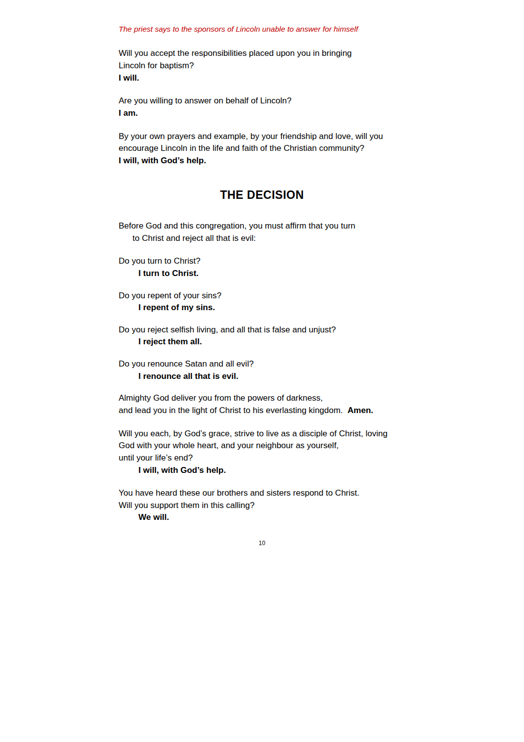The priest says to the sponsors of Lincoln unable to answer for himself
Will you accept the responsibilities placed upon you in bringing
Lincoln for baptism?
I will.
Are you willing to answer on behalf of Lincoln?
I am.
By your own prayers and example, by your friendship and love, will you encourage Lincoln in the life and faith of the Christian community?
I will, with God’s help.
THE DECISION
Before God and this congregation, you must affirm that you turn to Christ and reject all that is evil:
Do you turn to Christ? I turn to Christ.
Do you repent of your sins? I repent of my sins.
Do you reject selfish living, and all that is false and unjust? I reject them all.
Do you renounce Satan and all evil? I renounce all that is evil.
Almighty God deliver you from the powers of darkness,
and lead you in the light of Christ to his everlasting kingdom. Amen.
Will you each, by God’s grace, strive to live as a disciple of Christ, loving God with your whole heart, and your neighbour as yourself,
until your life’s end?
I will, with God’s help.
You have heard these our brothers and sisters respond to Christ.
Will you support them in this calling?
We will.
10